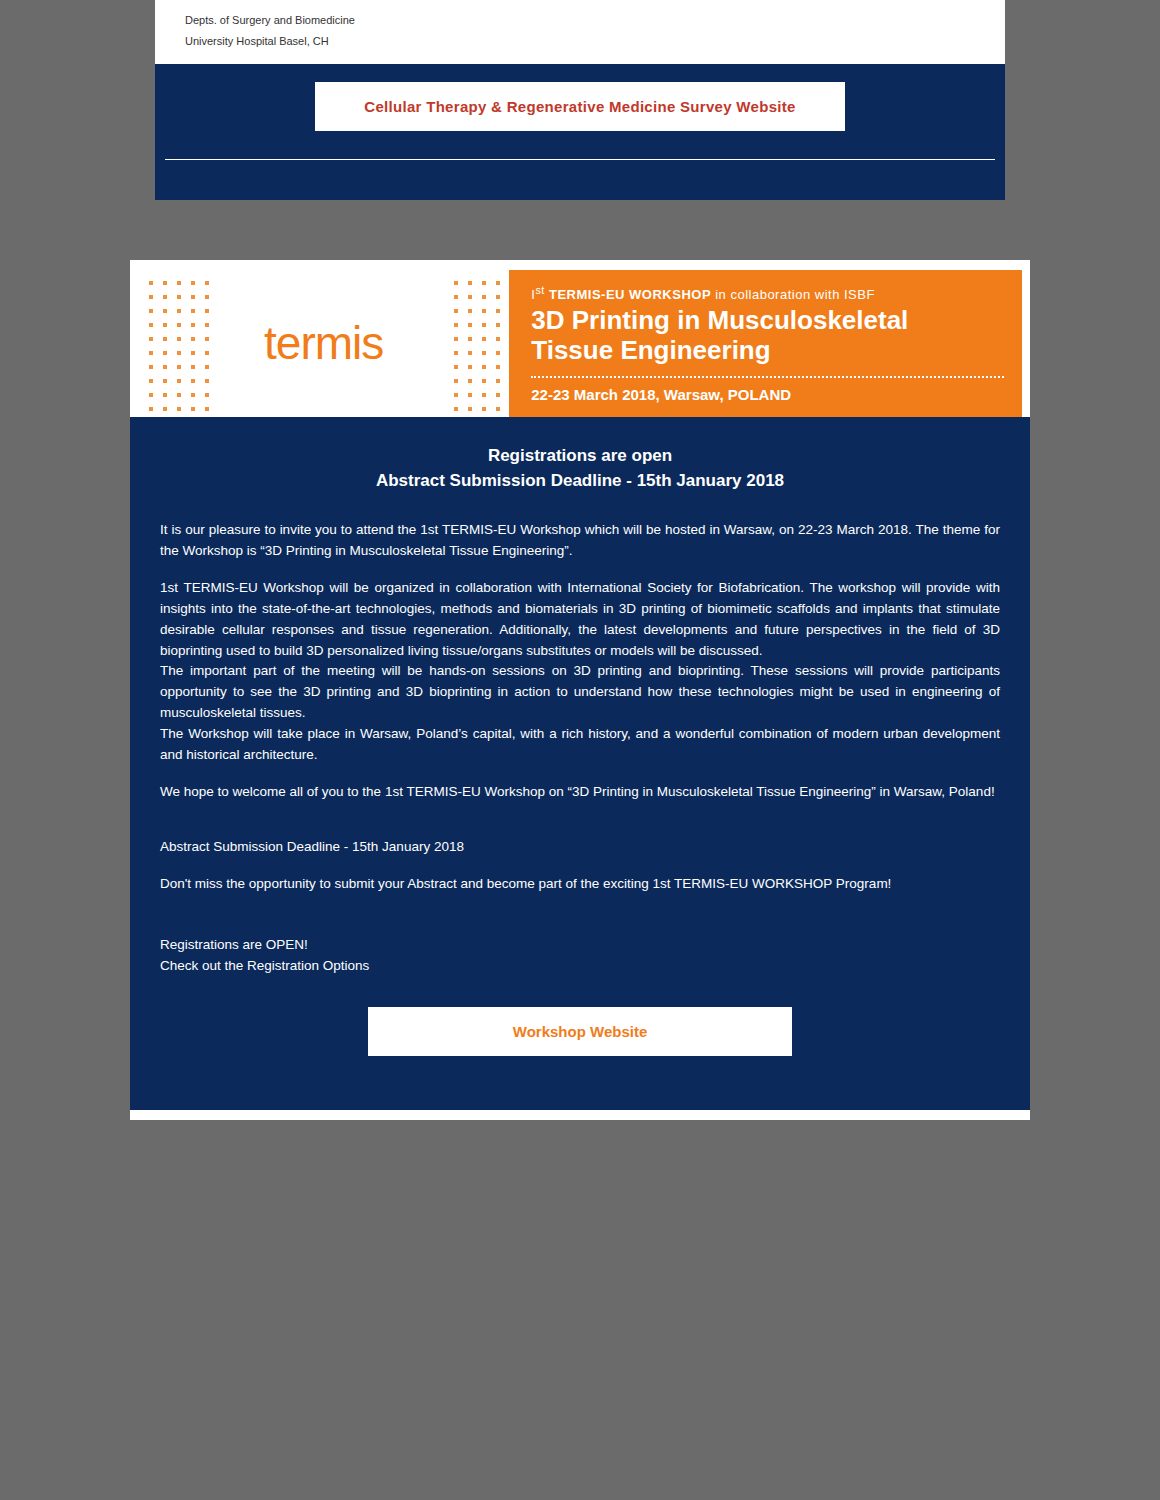Depts. of Surgery and Biomedicine
University Hospital Basel, CH
Cellular Therapy & Regenerative Medicine Survey Website
termis
Ist TERMIS-EU WORKSHOP in collaboration with ISBF
3D Printing in Musculoskeletal
Tissue Engineering
22-23 March 2018, Warsaw, POLAND
Registrations are open
Abstract Submission Deadline - 15th January 2018
It is our pleasure to invite you to attend the 1st TERMIS-EU Workshop which will be hosted in Warsaw, on 22-23 March 2018. The theme for the Workshop is “3D Printing in Musculoskeletal Tissue Engineering”.
1st TERMIS-EU Workshop will be organized in collaboration with International Society for Biofabrication. The workshop will provide with insights into the state-of-the-art technologies, methods and biomaterials in 3D printing of biomimetic scaffolds and implants that stimulate desirable cellular responses and tissue regeneration. Additionally, the latest developments and future perspectives in the field of 3D bioprinting used to build 3D personalized living tissue/organs substitutes or models will be discussed.
The important part of the meeting will be hands-on sessions on 3D printing and bioprinting. These sessions will provide participants opportunity to see the 3D printing and 3D bioprinting in action to understand how these technologies might be used in engineering of musculoskeletal tissues.
The Workshop will take place in Warsaw, Poland’s capital, with a rich history, and a wonderful combination of modern urban development and historical architecture.
We hope to welcome all of you to the 1st TERMIS-EU Workshop on “3D Printing in Musculoskeletal Tissue Engineering” in Warsaw, Poland!
Abstract Submission Deadline - 15th January 2018
Don't miss the opportunity to submit your Abstract and become part of the exciting 1st TERMIS-EU WORKSHOP Program!
Registrations are OPEN!
Check out the Registration Options
Workshop Website